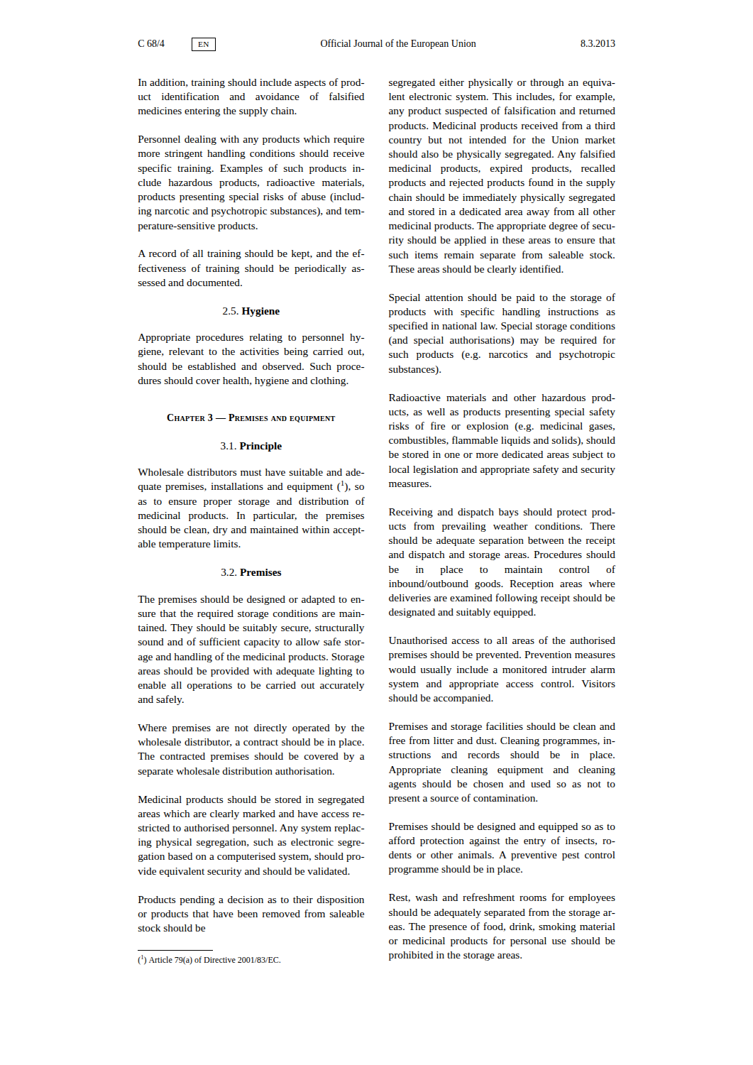C 68/4 EN
Official Journal of the European Union
8.3.2013
In addition, training should include aspects of product identification and avoidance of falsified medicines entering the supply chain.
Personnel dealing with any products which require more stringent handling conditions should receive specific training. Examples of such products include hazardous products, radioactive materials, products presenting special risks of abuse (including narcotic and psychotropic substances), and temperature-sensitive products.
A record of all training should be kept, and the effectiveness of training should be periodically assessed and documented.
2.5. Hygiene
Appropriate procedures relating to personnel hygiene, relevant to the activities being carried out, should be established and observed. Such procedures should cover health, hygiene and clothing.
Chapter 3 — Premises and equipment
3.1. Principle
Wholesale distributors must have suitable and adequate premises, installations and equipment (1), so as to ensure proper storage and distribution of medicinal products. In particular, the premises should be clean, dry and maintained within acceptable temperature limits.
3.2. Premises
The premises should be designed or adapted to ensure that the required storage conditions are maintained. They should be suitably secure, structurally sound and of sufficient capacity to allow safe storage and handling of the medicinal products. Storage areas should be provided with adequate lighting to enable all operations to be carried out accurately and safely.
Where premises are not directly operated by the wholesale distributor, a contract should be in place. The contracted premises should be covered by a separate wholesale distribution authorisation.
Medicinal products should be stored in segregated areas which are clearly marked and have access restricted to authorised personnel. Any system replacing physical segregation, such as electronic segregation based on a computerised system, should provide equivalent security and should be validated.
Products pending a decision as to their disposition or products that have been removed from saleable stock should be
(1) Article 79(a) of Directive 2001/83/EC.
segregated either physically or through an equivalent electronic system. This includes, for example, any product suspected of falsification and returned products. Medicinal products received from a third country but not intended for the Union market should also be physically segregated. Any falsified medicinal products, expired products, recalled products and rejected products found in the supply chain should be immediately physically segregated and stored in a dedicated area away from all other medicinal products. The appropriate degree of security should be applied in these areas to ensure that such items remain separate from saleable stock. These areas should be clearly identified.
Special attention should be paid to the storage of products with specific handling instructions as specified in national law. Special storage conditions (and special authorisations) may be required for such products (e.g. narcotics and psychotropic substances).
Radioactive materials and other hazardous products, as well as products presenting special safety risks of fire or explosion (e.g. medicinal gases, combustibles, flammable liquids and solids), should be stored in one or more dedicated areas subject to local legislation and appropriate safety and security measures.
Receiving and dispatch bays should protect products from prevailing weather conditions. There should be adequate separation between the receipt and dispatch and storage areas. Procedures should be in place to maintain control of inbound/outbound goods. Reception areas where deliveries are examined following receipt should be designated and suitably equipped.
Unauthorised access to all areas of the authorised premises should be prevented. Prevention measures would usually include a monitored intruder alarm system and appropriate access control. Visitors should be accompanied.
Premises and storage facilities should be clean and free from litter and dust. Cleaning programmes, instructions and records should be in place. Appropriate cleaning equipment and cleaning agents should be chosen and used so as not to present a source of contamination.
Premises should be designed and equipped so as to afford protection against the entry of insects, rodents or other animals. A preventive pest control programme should be in place.
Rest, wash and refreshment rooms for employees should be adequately separated from the storage areas. The presence of food, drink, smoking material or medicinal products for personal use should be prohibited in the storage areas.